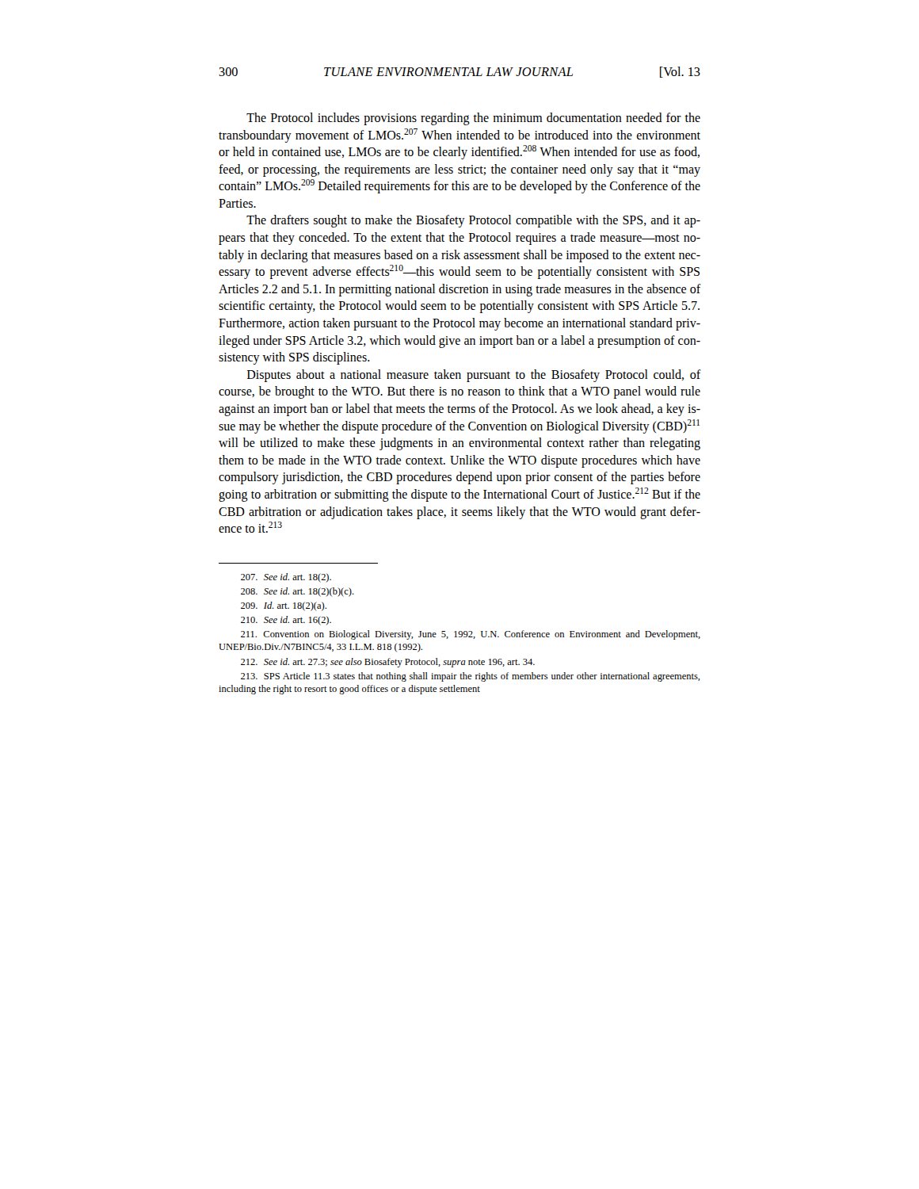300 Tulane Environmental Law Journal [Vol. 13
The Protocol includes provisions regarding the minimum documentation needed for the transboundary movement of LMOs.207 When intended to be introduced into the environment or held in contained use, LMOs are to be clearly identified.208 When intended for use as food, feed, or processing, the requirements are less strict; the container need only say that it “may contain” LMOs.209 Detailed requirements for this are to be developed by the Conference of the Parties.
The drafters sought to make the Biosafety Protocol compatible with the SPS, and it appears that they conceded. To the extent that the Protocol requires a trade measure—most notably in declaring that measures based on a risk assessment shall be imposed to the extent necessary to prevent adverse effects210—this would seem to be potentially consistent with SPS Articles 2.2 and 5.1. In permitting national discretion in using trade measures in the absence of scientific certainty, the Protocol would seem to be potentially consistent with SPS Article 5.7. Furthermore, action taken pursuant to the Protocol may become an international standard privileged under SPS Article 3.2, which would give an import ban or a label a presumption of consistency with SPS disciplines.
Disputes about a national measure taken pursuant to the Biosafety Protocol could, of course, be brought to the WTO. But there is no reason to think that a WTO panel would rule against an import ban or label that meets the terms of the Protocol. As we look ahead, a key issue may be whether the dispute procedure of the Convention on Biological Diversity (CBD)211 will be utilized to make these judgments in an environmental context rather than relegating them to be made in the WTO trade context. Unlike the WTO dispute procedures which have compulsory jurisdiction, the CBD procedures depend upon prior consent of the parties before going to arbitration or submitting the dispute to the International Court of Justice.212 But if the CBD arbitration or adjudication takes place, it seems likely that the WTO would grant deference to it.213
207 See id. art. 18(2).
208 See id. art. 18(2)(b)(c).
209 Id. art. 18(2)(a).
210 See id. art. 16(2).
211 Convention on Biological Diversity, June 5, 1992, U.N. Conference on Environment and Development, UNEP/Bio.Div./N7BINC5/4, 33 I.L.M. 818 (1992).
212 See id. art. 27.3; see also Biosafety Protocol, supra note 196, art. 34.
213 SPS Article 11.3 states that nothing shall impair the rights of members under other international agreements, including the right to resort to good offices or a dispute settlement